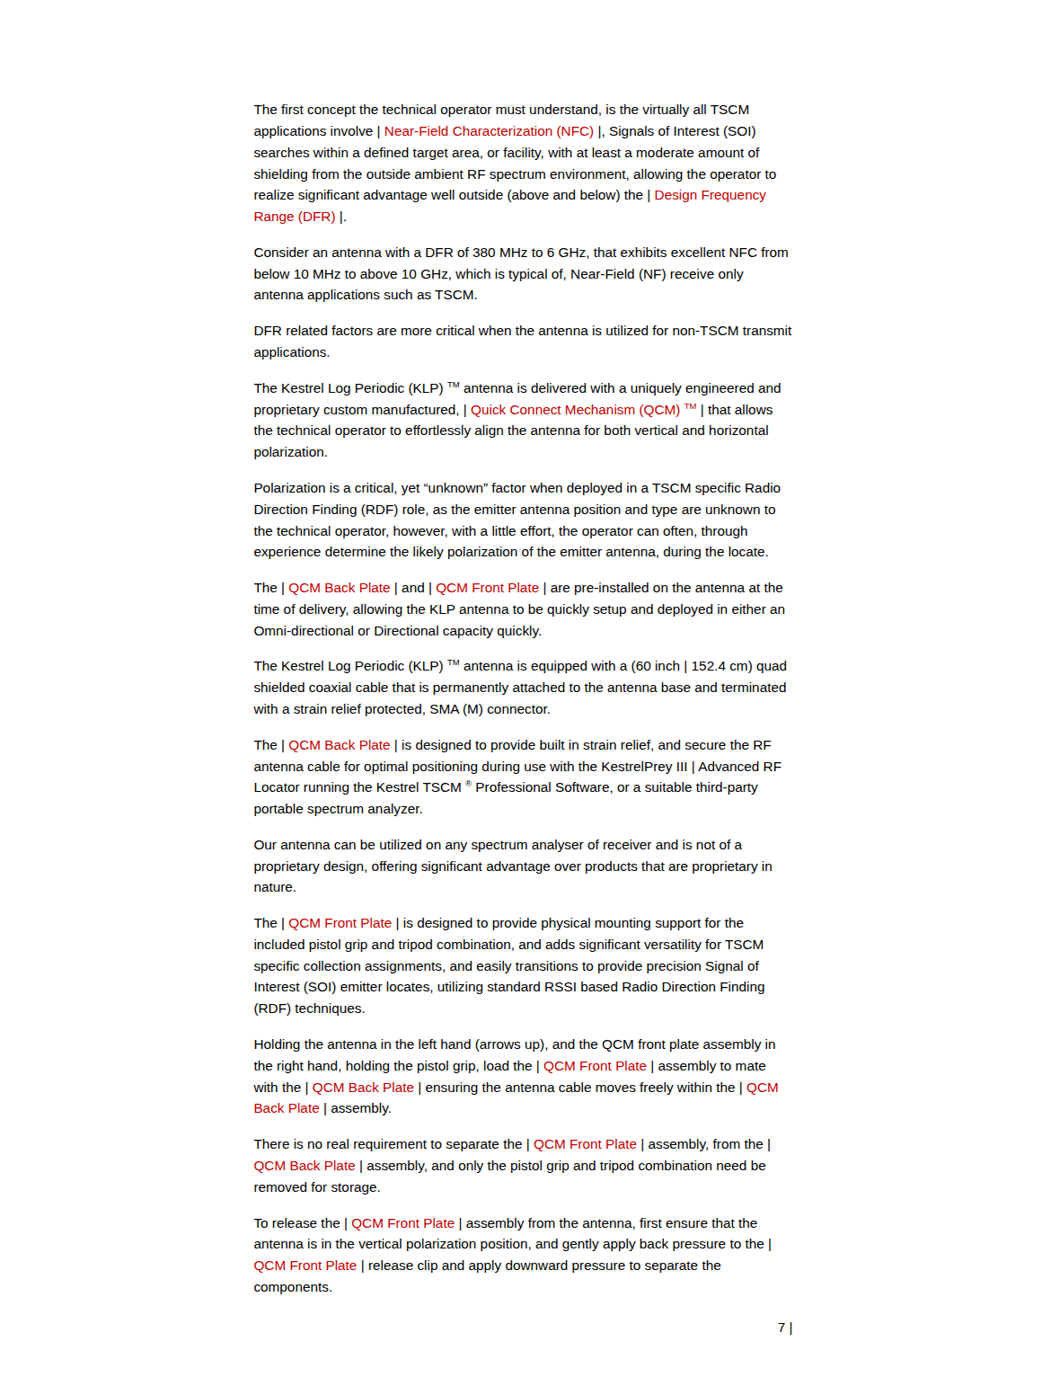The first concept the technical operator must understand, is the virtually all TSCM applications involve | Near-Field Characterization (NFC) |, Signals of Interest (SOI) searches within a defined target area, or facility, with at least a moderate amount of shielding from the outside ambient RF spectrum environment, allowing the operator to realize significant advantage well outside (above and below) the | Design Frequency Range (DFR) |.
Consider an antenna with a DFR of 380 MHz to 6 GHz, that exhibits excellent NFC from below 10 MHz to above 10 GHz, which is typical of, Near-Field (NF) receive only antenna applications such as TSCM.
DFR related factors are more critical when the antenna is utilized for non-TSCM transmit applications.
The Kestrel Log Periodic (KLP) TM antenna is delivered with a uniquely engineered and proprietary custom manufactured, | Quick Connect Mechanism (QCM) TM | that allows the technical operator to effortlessly align the antenna for both vertical and horizontal polarization.
Polarization is a critical, yet “unknown” factor when deployed in a TSCM specific Radio Direction Finding (RDF) role, as the emitter antenna position and type are unknown to the technical operator, however, with a little effort, the operator can often, through experience determine the likely polarization of the emitter antenna, during the locate.
The | QCM Back Plate | and | QCM Front Plate | are pre-installed on the antenna at the time of delivery, allowing the KLP antenna to be quickly setup and deployed in either an Omni-directional or Directional capacity quickly.
The Kestrel Log Periodic (KLP) TM antenna is equipped with a (60 inch | 152.4 cm) quad shielded coaxial cable that is permanently attached to the antenna base and terminated with a strain relief protected, SMA (M) connector.
The | QCM Back Plate | is designed to provide built in strain relief, and secure the RF antenna cable for optimal positioning during use with the KestrelPrey III | Advanced RF Locator running the Kestrel TSCM ® Professional Software, or a suitable third-party portable spectrum analyzer.
Our antenna can be utilized on any spectrum analyser of receiver and is not of a proprietary design, offering significant advantage over products that are proprietary in nature.
The | QCM Front Plate | is designed to provide physical mounting support for the included pistol grip and tripod combination, and adds significant versatility for TSCM specific collection assignments, and easily transitions to provide precision Signal of Interest (SOI) emitter locates, utilizing standard RSSI based Radio Direction Finding (RDF) techniques.
Holding the antenna in the left hand (arrows up), and the QCM front plate assembly in the right hand, holding the pistol grip, load the | QCM Front Plate | assembly to mate with the | QCM Back Plate | ensuring the antenna cable moves freely within the | QCM Back Plate | assembly.
There is no real requirement to separate the | QCM Front Plate | assembly, from the | QCM Back Plate | assembly, and only the pistol grip and tripod combination need be removed for storage.
To release the | QCM Front Plate | assembly from the antenna, first ensure that the antenna is in the vertical polarization position, and gently apply back pressure to the | QCM Front Plate | release clip and apply downward pressure to separate the components.
7 |